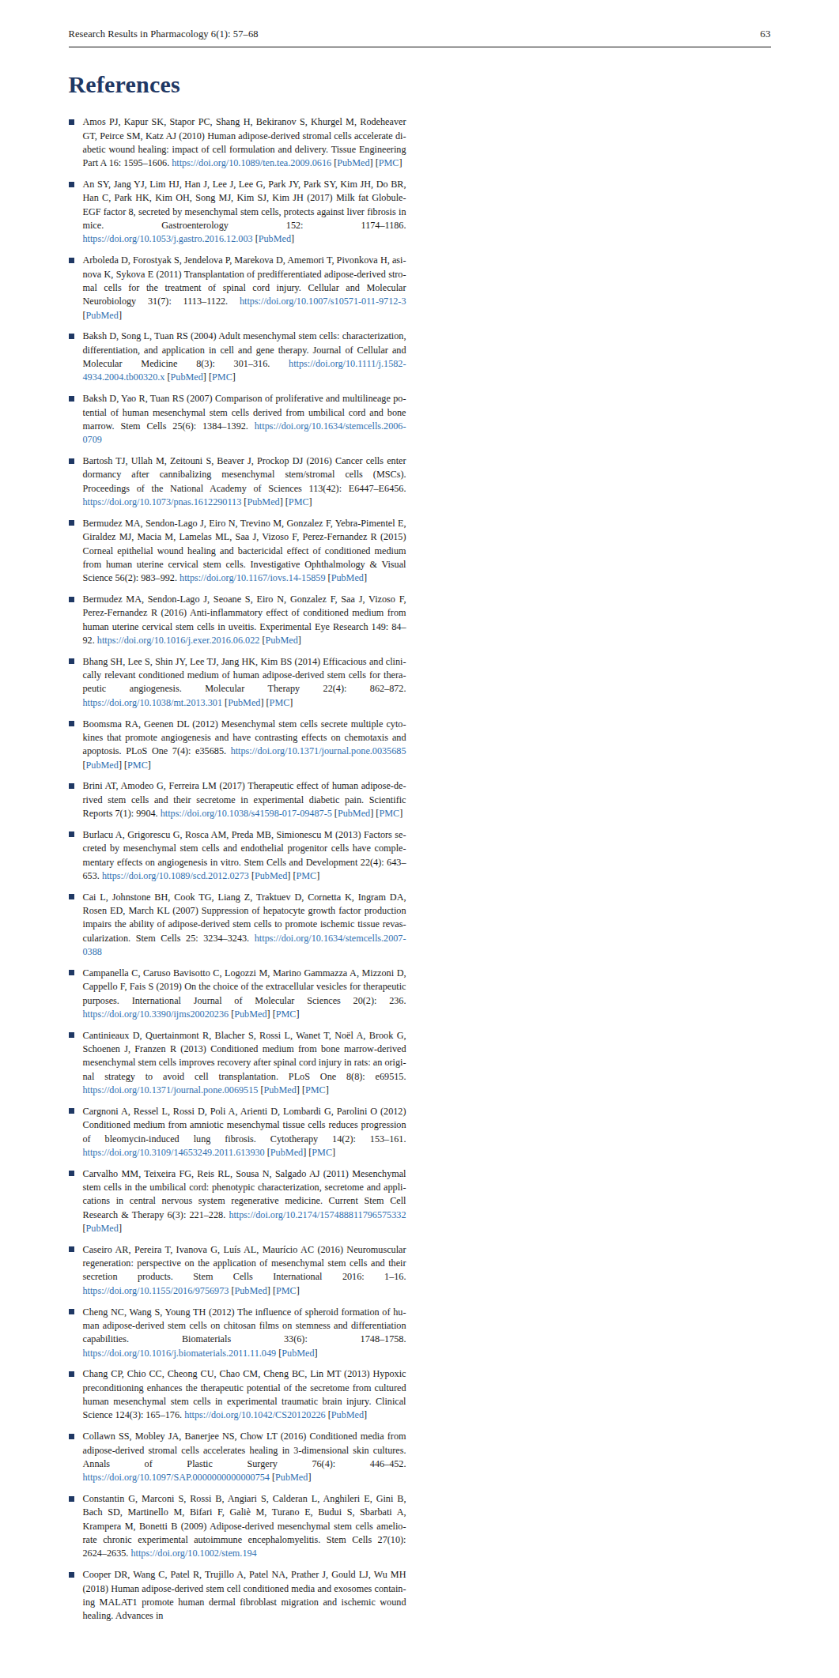Research Results in Pharmacology 6(1): 57–68
63
References
Amos PJ, Kapur SK, Stapor PC, Shang H, Bekiranov S, Khurgel M, Rodeheaver GT, Peirce SM, Katz AJ (2010) Human adipose-derived stromal cells accelerate diabetic wound healing: impact of cell formulation and delivery. Tissue Engineering Part A 16: 1595–1606. https://doi.org/10.1089/ten.tea.2009.0616 [PubMed] [PMC]
An SY, Jang YJ, Lim HJ, Han J, Lee J, Lee G, Park JY, Park SY, Kim JH, Do BR, Han C, Park HK, Kim OH, Song MJ, Kim SJ, Kim JH (2017) Milk fat Globule-EGF factor 8, secreted by mesenchymal stem cells, protects against liver fibrosis in mice. Gastroenterology 152: 1174–1186. https://doi.org/10.1053/j.gastro.2016.12.003 [PubMed]
Arboleda D, Forostyak S, Jendelova P, Marekova D, Amemori T, Pivonkova H, asinova K, Sykova E (2011) Transplantation of predifferentiated adipose-derived stromal cells for the treatment of spinal cord injury. Cellular and Molecular Neurobiology 31(7): 1113–1122. https://doi.org/10.1007/s10571-011-9712-3 [PubMed]
Baksh D, Song L, Tuan RS (2004) Adult mesenchymal stem cells: characterization, differentiation, and application in cell and gene therapy. Journal of Cellular and Molecular Medicine 8(3): 301–316. https://doi.org/10.1111/j.1582-4934.2004.tb00320.x [PubMed] [PMC]
Baksh D, Yao R, Tuan RS (2007) Comparison of proliferative and multilineage potential of human mesenchymal stem cells derived from umbilical cord and bone marrow. Stem Cells 25(6): 1384–1392. https://doi.org/10.1634/stemcells.2006-0709
Bartosh TJ, Ullah M, Zeitouni S, Beaver J, Prockop DJ (2016) Cancer cells enter dormancy after cannibalizing mesenchymal stem/stromal cells (MSCs). Proceedings of the National Academy of Sciences 113(42): E6447–E6456. https://doi.org/10.1073/pnas.1612290113 [PubMed] [PMC]
Bermudez MA, Sendon-Lago J, Eiro N, Trevino M, Gonzalez F, Yebra-Pimentel E, Giraldez MJ, Macia M, Lamelas ML, Saa J, Vizoso F, Perez-Fernandez R (2015) Corneal epithelial wound healing and bactericidal effect of conditioned medium from human uterine cervical stem cells. Investigative Ophthalmology & Visual Science 56(2): 983–992. https://doi.org/10.1167/iovs.14-15859 [PubMed]
Bermudez MA, Sendon-Lago J, Seoane S, Eiro N, Gonzalez F, Saa J, Vizoso F, Perez-Fernandez R (2016) Anti-inflammatory effect of conditioned medium from human uterine cervical stem cells in uveitis. Experimental Eye Research 149: 84–92. https://doi.org/10.1016/j.exer.2016.06.022 [PubMed]
Bhang SH, Lee S, Shin JY, Lee TJ, Jang HK, Kim BS (2014) Efficacious and clinically relevant conditioned medium of human adipose-derived stem cells for therapeutic angiogenesis. Molecular Therapy 22(4): 862–872. https://doi.org/10.1038/mt.2013.301 [PubMed] [PMC]
Boomsma RA, Geenen DL (2012) Mesenchymal stem cells secrete multiple cytokines that promote angiogenesis and have contrasting effects on chemotaxis and apoptosis. PLoS One 7(4): e35685. https://doi.org/10.1371/journal.pone.0035685 [PubMed] [PMC]
Brini AT, Amodeo G, Ferreira LM (2017) Therapeutic effect of human adipose-derived stem cells and their secretome in experimental diabetic pain. Scientific Reports 7(1): 9904. https://doi.org/10.1038/s41598-017-09487-5 [PubMed] [PMC]
Burlacu A, Grigorescu G, Rosca AM, Preda MB, Simionescu M (2013) Factors secreted by mesenchymal stem cells and endothelial progenitor cells have complementary effects on angiogenesis in vitro. Stem Cells and Development 22(4): 643–653. https://doi.org/10.1089/scd.2012.0273 [PubMed] [PMC]
Cai L, Johnstone BH, Cook TG, Liang Z, Traktuev D, Cornetta K, Ingram DA, Rosen ED, March KL (2007) Suppression of hepatocyte growth factor production impairs the ability of adipose-derived stem cells to promote ischemic tissue revascularization. Stem Cells 25: 3234–3243. https://doi.org/10.1634/stemcells.2007-0388
Campanella C, Caruso Bavisotto C, Logozzi M, Marino Gammazza A, Mizzoni D, Cappello F, Fais S (2019) On the choice of the extracellular vesicles for therapeutic purposes. International Journal of Molecular Sciences 20(2): 236. https://doi.org/10.3390/ijms20020236 [PubMed] [PMC]
Cantinieaux D, Quertainmont R, Blacher S, Rossi L, Wanet T, Noël A, Brook G, Schoenen J, Franzen R (2013) Conditioned medium from bone marrow-derived mesenchymal stem cells improves recovery after spinal cord injury in rats: an original strategy to avoid cell transplantation. PLoS One 8(8): e69515. https://doi.org/10.1371/journal.pone.0069515 [PubMed] [PMC]
Cargnoni A, Ressel L, Rossi D, Poli A, Arienti D, Lombardi G, Parolini O (2012) Conditioned medium from amniotic mesenchymal tissue cells reduces progression of bleomycin-induced lung fibrosis. Cytotherapy 14(2): 153–161. https://doi.org/10.3109/14653249.2011.613930 [PubMed] [PMC]
Carvalho MM, Teixeira FG, Reis RL, Sousa N, Salgado AJ (2011) Mesenchymal stem cells in the umbilical cord: phenotypic characterization, secretome and applications in central nervous system regenerative medicine. Current Stem Cell Research & Therapy 6(3): 221–228. https://doi.org/10.2174/157488811796575332 [PubMed]
Caseiro AR, Pereira T, Ivanova G, Luís AL, Maurício AC (2016) Neuromuscular regeneration: perspective on the application of mesenchymal stem cells and their secretion products. Stem Cells International 2016: 1–16. https://doi.org/10.1155/2016/9756973 [PubMed] [PMC]
Cheng NC, Wang S, Young TH (2012) The influence of spheroid formation of human adipose-derived stem cells on chitosan films on stemness and differentiation capabilities. Biomaterials 33(6): 1748–1758. https://doi.org/10.1016/j.biomaterials.2011.11.049 [PubMed]
Chang CP, Chio CC, Cheong CU, Chao CM, Cheng BC, Lin MT (2013) Hypoxic preconditioning enhances the therapeutic potential of the secretome from cultured human mesenchymal stem cells in experimental traumatic brain injury. Clinical Science 124(3): 165–176. https://doi.org/10.1042/CS20120226 [PubMed]
Collawn SS, Mobley JA, Banerjee NS, Chow LT (2016) Conditioned media from adipose-derived stromal cells accelerates healing in 3-dimensional skin cultures. Annals of Plastic Surgery 76(4): 446–452. https://doi.org/10.1097/SAP.0000000000000754 [PubMed]
Constantin G, Marconi S, Rossi B, Angiari S, Calderan L, Anghileri E, Gini B, Bach SD, Martinello M, Bifari F, Galiè M, Turano E, Budui S, Sbarbati A, Krampera M, Bonetti B (2009) Adipose-derived mesenchymal stem cells ameliorate chronic experimental autoimmune encephalomyelitis. Stem Cells 27(10): 2624–2635. https://doi.org/10.1002/stem.194
Cooper DR, Wang C, Patel R, Trujillo A, Patel NA, Prather J, Gould LJ, Wu MH (2018) Human adipose-derived stem cell conditioned media and exosomes containing MALAT1 promote human dermal fibroblast migration and ischemic wound healing. Advances in